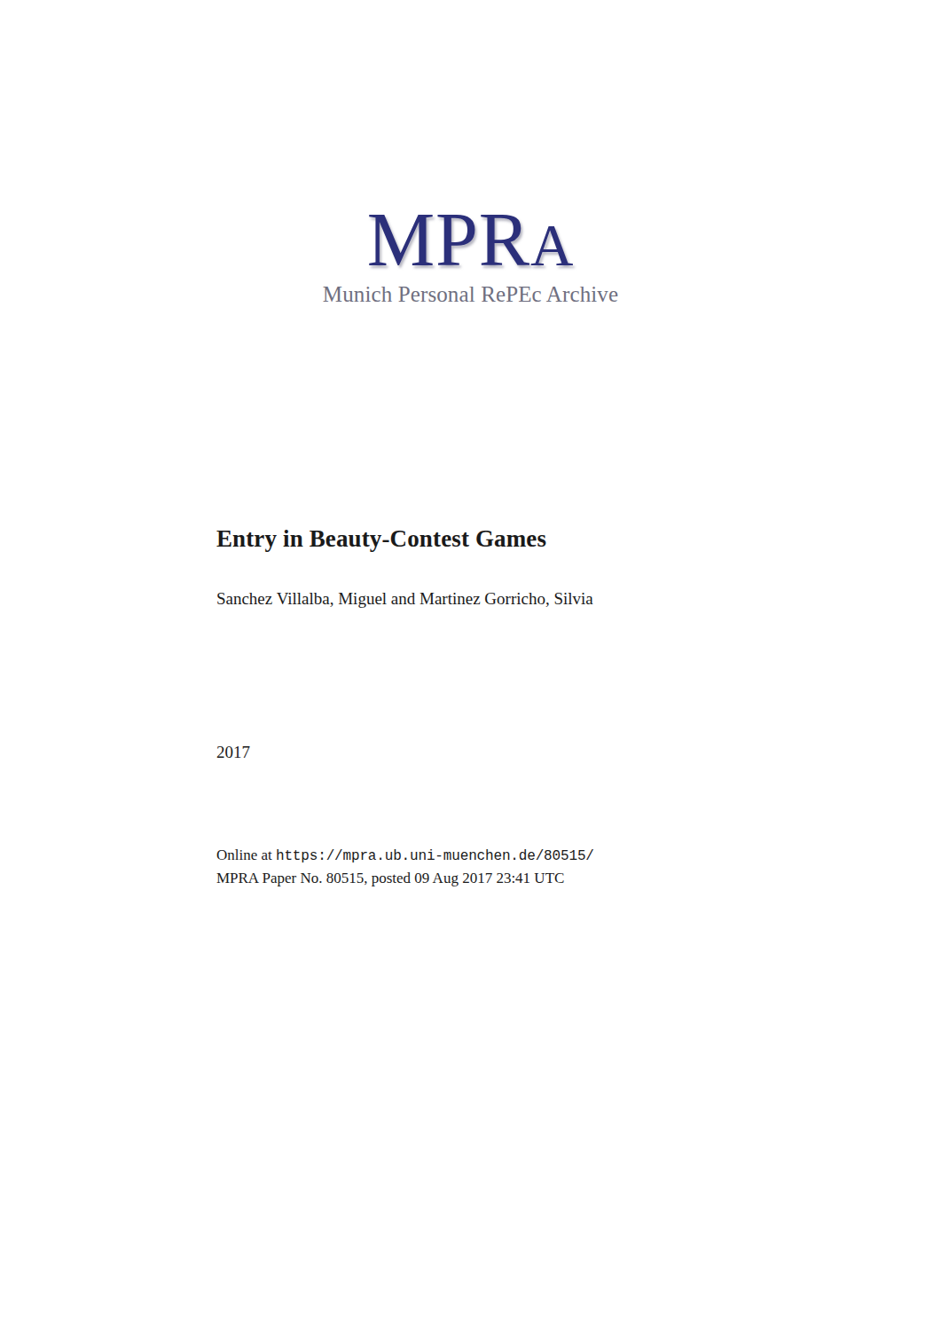MPRA
Munich Personal RePEc Archive
Entry in Beauty-Contest Games
Sanchez Villalba, Miguel and Martinez Gorricho, Silvia
2017
Online at https://mpra.ub.uni-muenchen.de/80515/
MPRA Paper No. 80515, posted 09 Aug 2017 23:41 UTC